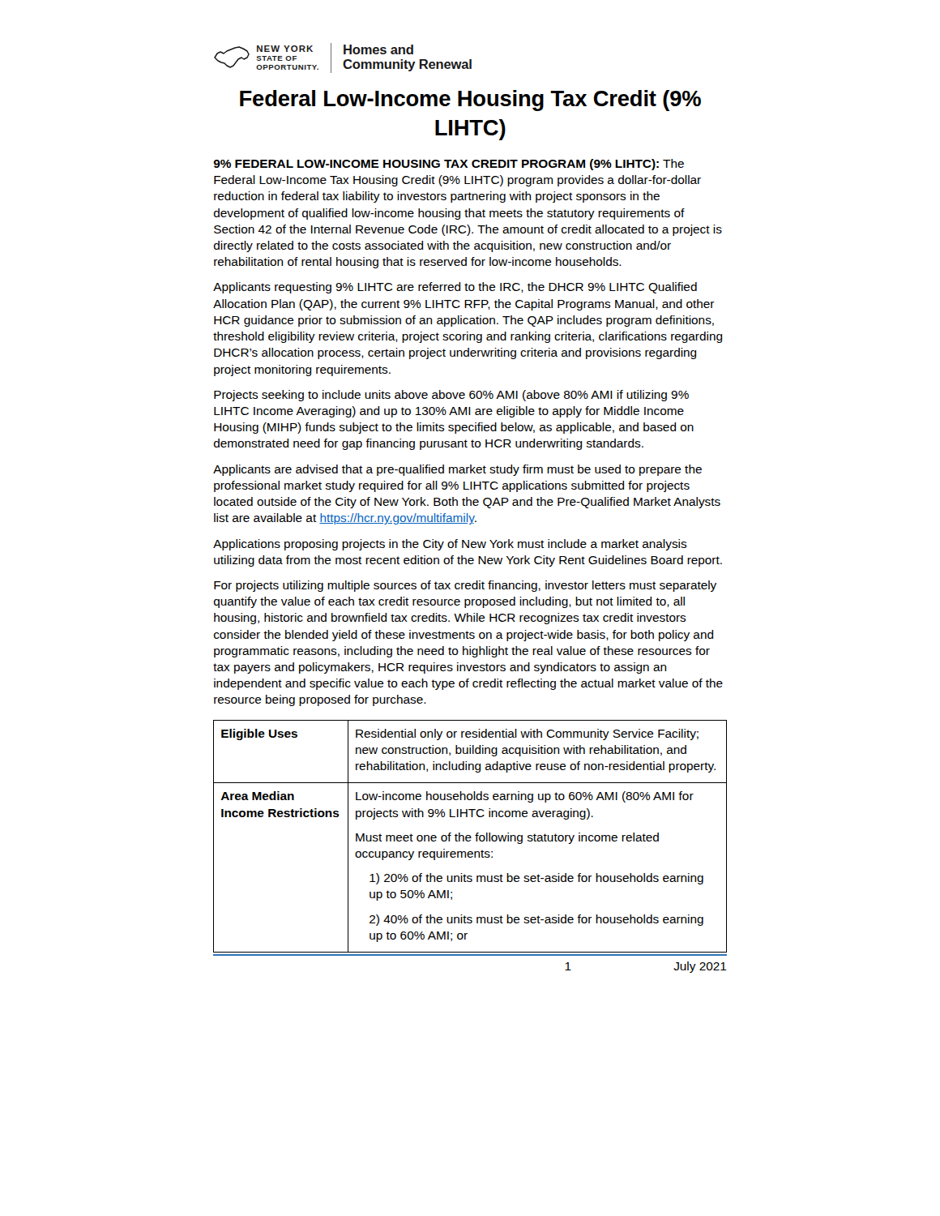NEW YORK
STATE OF
OPPORTUNITY.
Homes and
Community Renewal
Federal Low-Income Housing Tax Credit (9% LIHTC)
9% FEDERAL LOW-INCOME HOUSING TAX CREDIT PROGRAM (9% LIHTC): The Federal Low-Income Tax Housing Credit (9% LIHTC) program provides a dollar-for-dollar reduction in federal tax liability to investors partnering with project sponsors in the development of qualified low-income housing that meets the statutory requirements of Section 42 of the Internal Revenue Code (IRC). The amount of credit allocated to a project is directly related to the costs associated with the acquisition, new construction and/or rehabilitation of rental housing that is reserved for low-income households.
Applicants requesting 9% LIHTC are referred to the IRC, the DHCR 9% LIHTC Qualified Allocation Plan (QAP), the current 9% LIHTC RFP, the Capital Programs Manual, and other HCR guidance prior to submission of an application. The QAP includes program definitions, threshold eligibility review criteria, project scoring and ranking criteria, clarifications regarding DHCR’s allocation process, certain project underwriting criteria and provisions regarding project monitoring requirements.
Projects seeking to include units above above 60% AMI (above 80% AMI if utilizing 9% LIHTC Income Averaging) and up to 130% AMI are eligible to apply for Middle Income Housing (MIHP) funds subject to the limits specified below, as applicable, and based on demonstrated need for gap financing purusant to HCR underwriting standards.
Applicants are advised that a pre-qualified market study firm must be used to prepare the professional market study required for all 9% LIHTC applications submitted for projects located outside of the City of New York. Both the QAP and the Pre-Qualified Market Analysts list are available at https://hcr.ny.gov/multifamily.
Applications proposing projects in the City of New York must include a market analysis utilizing data from the most recent edition of the New York City Rent Guidelines Board report.
For projects utilizing multiple sources of tax credit financing, investor letters must separately quantify the value of each tax credit resource proposed including, but not limited to, all housing, historic and brownfield tax credits. While HCR recognizes tax credit investors consider the blended yield of these investments on a project-wide basis, for both policy and programmatic reasons, including the need to highlight the real value of these resources for tax payers and policymakers, HCR requires investors and syndicators to assign an independent and specific value to each type of credit reflecting the actual market value of the resource being proposed for purchase.
| Eligible Uses | Residential only or residential with Community Service Facility; new construction, building acquisition with rehabilitation, and rehabilitation, including adaptive reuse of non-residential property. |
| Area Median Income Restrictions | Low-income households earning up to 60% AMI (80% AMI for projects with 9% LIHTC income averaging). Must meet one of the following statutory income related occupancy requirements: 1) 20% of the units must be set-aside for households earning up to 50% AMI; 2) 40% of the units must be set-aside for households earning up to 60% AMI; or |
1
July 2021